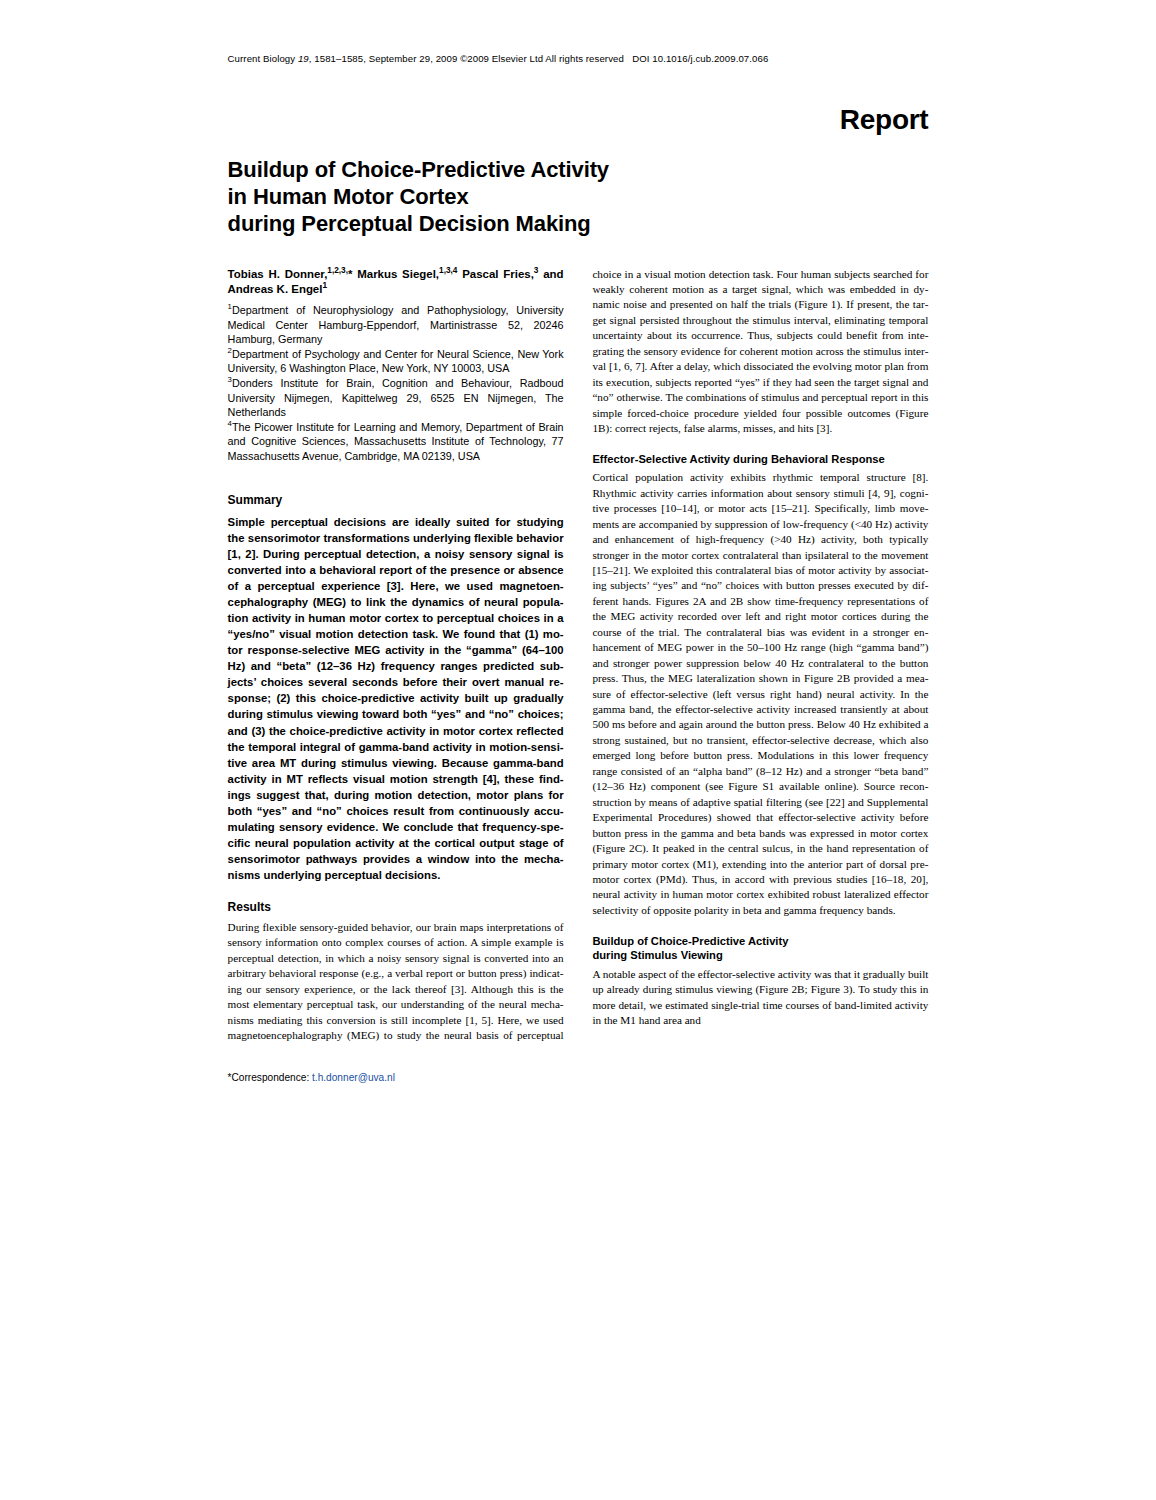Current Biology 19, 1581–1585, September 29, 2009 ©2009 Elsevier Ltd All rights reserved DOI 10.1016/j.cub.2009.07.066
Report
Buildup of Choice-Predictive Activity
in Human Motor Cortex
during Perceptual Decision Making
Tobias H. Donner,1,2,3,* Markus Siegel,1,3,4 Pascal Fries,3 and Andreas K. Engel1
1Department of Neurophysiology and Pathophysiology, University Medical Center Hamburg-Eppendorf, Martinistrasse 52, 20246 Hamburg, Germany
2Department of Psychology and Center for Neural Science, New York University, 6 Washington Place, New York, NY 10003, USA
3Donders Institute for Brain, Cognition and Behaviour, Radboud University Nijmegen, Kapittelweg 29, 6525 EN Nijmegen, The Netherlands
4The Picower Institute for Learning and Memory, Department of Brain and Cognitive Sciences, Massachusetts Institute of Technology, 77 Massachusetts Avenue, Cambridge, MA 02139, USA
Summary
Simple perceptual decisions are ideally suited for studying the sensorimotor transformations underlying flexible behavior [1, 2]. During perceptual detection, a noisy sensory signal is converted into a behavioral report of the presence or absence of a perceptual experience [3]. Here, we used magnetoencephalography (MEG) to link the dynamics of neural population activity in human motor cortex to perceptual choices in a “yes/no” visual motion detection task. We found that (1) motor response-selective MEG activity in the “gamma” (64–100 Hz) and “beta” (12–36 Hz) frequency ranges predicted subjects’ choices several seconds before their overt manual response; (2) this choice-predictive activity built up gradually during stimulus viewing toward both “yes” and “no” choices; and (3) the choice-predictive activity in motor cortex reflected the temporal integral of gamma-band activity in motion-sensitive area MT during stimulus viewing. Because gamma-band activity in MT reflects visual motion strength [4], these findings suggest that, during motion detection, motor plans for both “yes” and “no” choices result from continuously accumulating sensory evidence. We conclude that frequency-specific neural population activity at the cortical output stage of sensorimotor pathways provides a window into the mechanisms underlying perceptual decisions.
Results
During flexible sensory-guided behavior, our brain maps interpretations of sensory information onto complex courses of action. A simple example is perceptual detection, in which a noisy sensory signal is converted into an arbitrary behavioral response (e.g., a verbal report or button press) indicating our sensory experience, or the lack thereof [3]. Although this is the most elementary perceptual task, our understanding of the neural mechanisms mediating this conversion is still incomplete [1, 5]. Here, we used magnetoencephalography (MEG) to study the neural basis of perceptual choice in a visual motion detection task. Four human subjects searched for weakly coherent motion as a target signal, which was embedded in dynamic noise and presented on half the trials (Figure 1). If present, the target signal persisted throughout the stimulus interval, eliminating temporal uncertainty about its occurrence. Thus, subjects could benefit from integrating the sensory evidence for coherent motion across the stimulus interval [1, 6, 7]. After a delay, which dissociated the evolving motor plan from its execution, subjects reported “yes” if they had seen the target signal and “no” otherwise. The combinations of stimulus and perceptual report in this simple forced-choice procedure yielded four possible outcomes (Figure 1B): correct rejects, false alarms, misses, and hits [3].
Effector-Selective Activity during Behavioral Response
Cortical population activity exhibits rhythmic temporal structure [8]. Rhythmic activity carries information about sensory stimuli [4, 9], cognitive processes [10–14], or motor acts [15–21]. Specifically, limb movements are accompanied by suppression of low-frequency (<40 Hz) activity and enhancement of high-frequency (>40 Hz) activity, both typically stronger in the motor cortex contralateral than ipsilateral to the movement [15–21]. We exploited this contralateral bias of motor activity by associating subjects’ “yes” and “no” choices with button presses executed by different hands. Figures 2A and 2B show time-frequency representations of the MEG activity recorded over left and right motor cortices during the course of the trial. The contralateral bias was evident in a stronger enhancement of MEG power in the 50–100 Hz range (high “gamma band”) and stronger power suppression below 40 Hz contralateral to the button press. Thus, the MEG lateralization shown in Figure 2B provided a measure of effector-selective (left versus right hand) neural activity. In the gamma band, the effector-selective activity increased transiently at about 500 ms before and again around the button press. Below 40 Hz exhibited a strong sustained, but no transient, effector-selective decrease, which also emerged long before button press. Modulations in this lower frequency range consisted of an “alpha band” (8–12 Hz) and a stronger “beta band” (12–36 Hz) component (see Figure S1 available online). Source reconstruction by means of adaptive spatial filtering (see [22] and Supplemental Experimental Procedures) showed that effector-selective activity before button press in the gamma and beta bands was expressed in motor cortex (Figure 2C). It peaked in the central sulcus, in the hand representation of primary motor cortex (M1), extending into the anterior part of dorsal premotor cortex (PMd). Thus, in accord with previous studies [16–18, 20], neural activity in human motor cortex exhibited robust lateralized effector selectivity of opposite polarity in beta and gamma frequency bands.
Buildup of Choice-Predictive Activity
during Stimulus Viewing
A notable aspect of the effector-selective activity was that it gradually built up already during stimulus viewing (Figure 2B; Figure 3). To study this in more detail, we estimated single-trial time courses of band-limited activity in the M1 hand area and
*Correspondence: t.h.donner@uva.nl